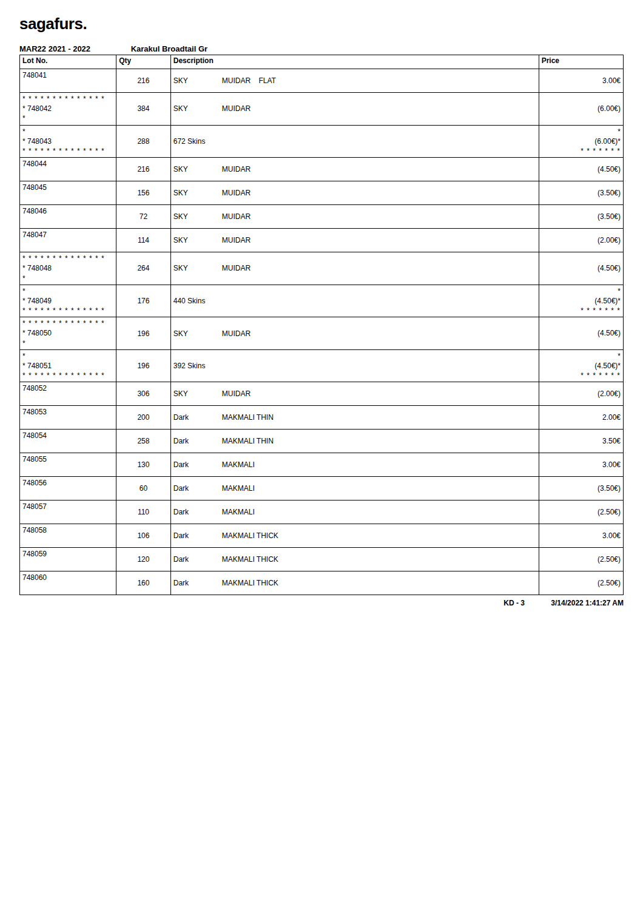sagafurs.
MAR22 2021 - 2022 Karakul Broadtail Gr
| Lot No. | Qty | Description | Price |
| --- | --- | --- | --- |
| 748041 | 216 | SKY MUIDAR FLAT | 3.00€ |
| * * * * * * * * * * * * * * * 748042 * | 384 | SKY MUIDAR | (6.00€) |
| * * 748043 * * * * * * * * * * * * * * | 288 | 672 Skins | * (6.00€)* * * * * * * * |
| 748044 | 216 | SKY MUIDAR | (4.50€) |
| 748045 | 156 | SKY MUIDAR | (3.50€) |
| 748046 | 72 | SKY MUIDAR | (3.50€) |
| 748047 | 114 | SKY MUIDAR | (2.00€) |
| * * * * * * * * * * * * * * * 748048 * | 264 | SKY MUIDAR | (4.50€) |
| * * 748049 * * * * * * * * * * * * * * | 176 | 440 Skins | * (4.50€)* * * * * * * * |
| * * * * * * * * * * * * * * * 748050 * | 196 | SKY MUIDAR | (4.50€) |
| * * 748051 * * * * * * * * * * * * * * | 196 | 392 Skins | * (4.50€)* * * * * * * * |
| 748052 | 306 | SKY MUIDAR | (2.00€) |
| 748053 | 200 | Dark MAKMALI THIN | 2.00€ |
| 748054 | 258 | Dark MAKMALI THIN | 3.50€ |
| 748055 | 130 | Dark MAKMALI | 3.00€ |
| 748056 | 60 | Dark MAKMALI | (3.50€) |
| 748057 | 110 | Dark MAKMALI | (2.50€) |
| 748058 | 106 | Dark MAKMALI THICK | 3.00€ |
| 748059 | 120 | Dark MAKMALI THICK | (2.50€) |
| 748060 | 160 | Dark MAKMALI THICK | (2.50€) |
KD - 3 3/14/2022 1:41:27 AM